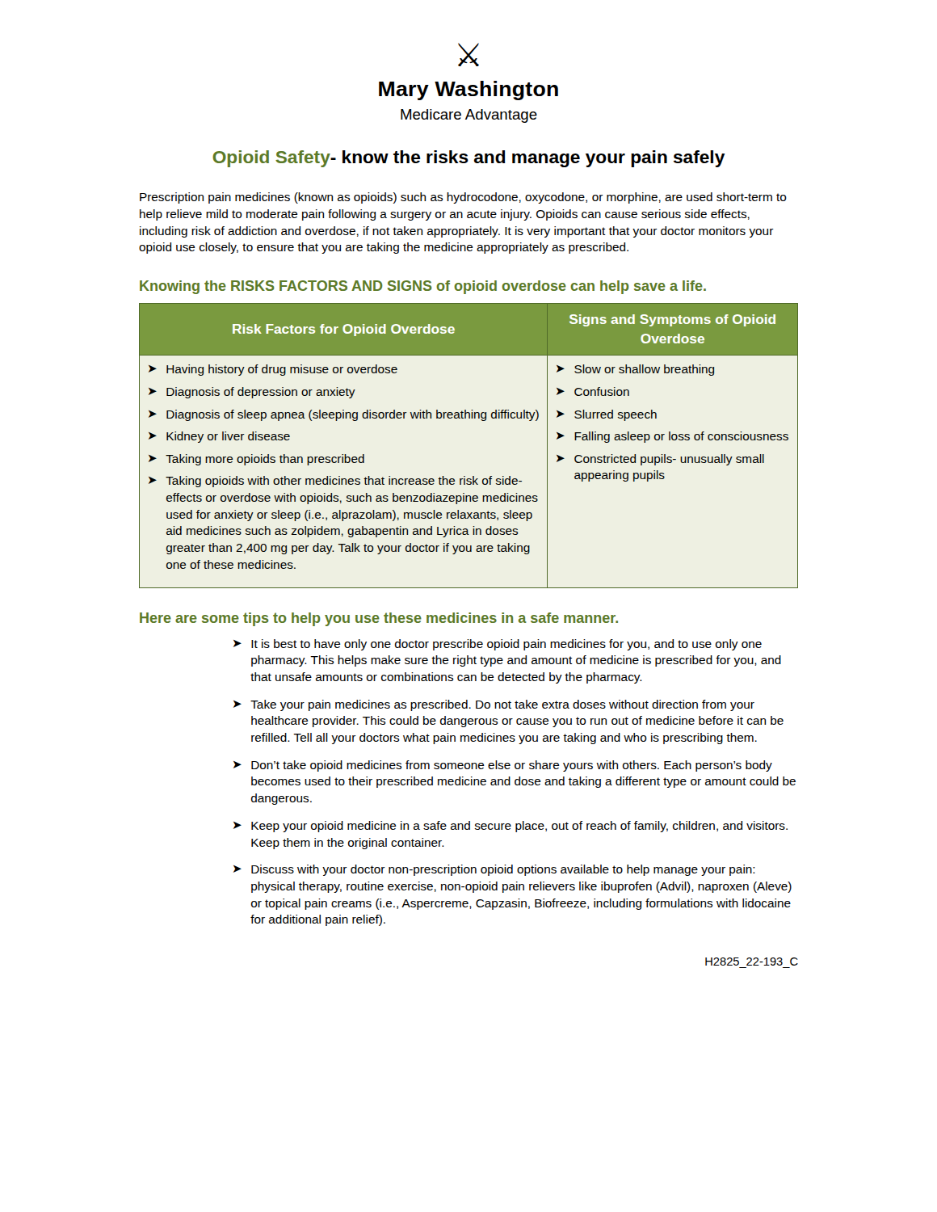⚔
Mary Washington
Medicare Advantage
Opioid Safety- know the risks and manage your pain safely
Prescription pain medicines (known as opioids) such as hydrocodone, oxycodone, or morphine, are used short-term to help relieve mild to moderate pain following a surgery or an acute injury. Opioids can cause serious side effects, including risk of addiction and overdose, if not taken appropriately. It is very important that your doctor monitors your opioid use closely, to ensure that you are taking the medicine appropriately as prescribed.
Knowing the RISKS FACTORS AND SIGNS of opioid overdose can help save a life.
| Risk Factors for Opioid Overdose | Signs and Symptoms of Opioid Overdose |
| --- | --- |
| Having history of drug misuse or overdose Diagnosis of depression or anxiety Diagnosis of sleep apnea (sleeping disorder with breathing difficulty) Kidney or liver disease Taking more opioids than prescribed Taking opioids with other medicines that increase the risk of side-effects or overdose with opioids, such as benzodiazepine medicines used for anxiety or sleep (i.e., alprazolam), muscle relaxants, sleep aid medicines such as zolpidem, gabapentin and Lyrica in doses greater than 2,400 mg per day. Talk to your doctor if you are taking one of these medicines. | Slow or shallow breathing Confusion Slurred speech Falling asleep or loss of consciousness Constricted pupils- unusually small appearing pupils |
Here are some tips to help you use these medicines in a safe manner.
It is best to have only one doctor prescribe opioid pain medicines for you, and to use only one pharmacy. This helps make sure the right type and amount of medicine is prescribed for you, and that unsafe amounts or combinations can be detected by the pharmacy.
Take your pain medicines as prescribed. Do not take extra doses without direction from your healthcare provider. This could be dangerous or cause you to run out of medicine before it can be refilled. Tell all your doctors what pain medicines you are taking and who is prescribing them.
Don’t take opioid medicines from someone else or share yours with others. Each person’s body becomes used to their prescribed medicine and dose and taking a different type or amount could be dangerous.
Keep your opioid medicine in a safe and secure place, out of reach of family, children, and visitors. Keep them in the original container.
Discuss with your doctor non-prescription opioid options available to help manage your pain: physical therapy, routine exercise, non-opioid pain relievers like ibuprofen (Advil), naproxen (Aleve) or topical pain creams (i.e., Aspercreme, Capzasin, Biofreeze, including formulations with lidocaine for additional pain relief).
H2825_22-193_C